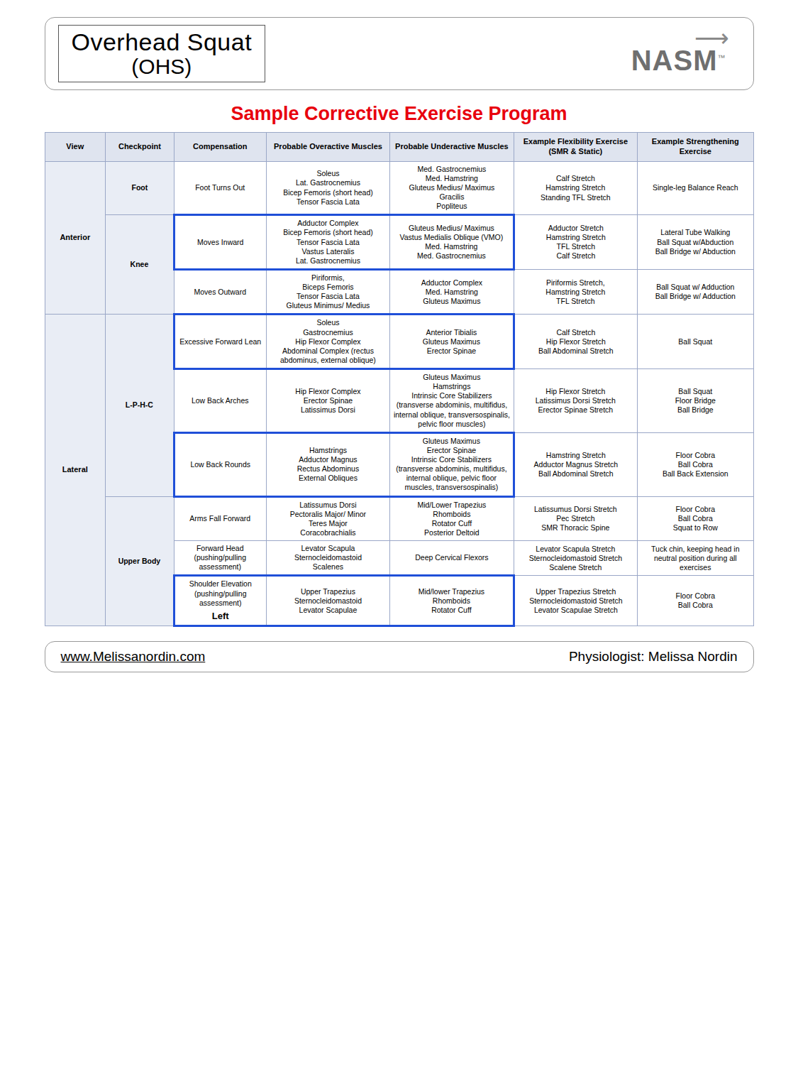Overhead Squat
(OHS)
⟶
NASM™
Sample Corrective Exercise Program
| View | Checkpoint | Compensation | Probable Overactive Muscles | Probable Underactive Muscles | Example Flexibility Exercise (SMR & Static) | Example Strengthening Exercise |
| --- | --- | --- | --- | --- | --- | --- |
| Anterior | Foot | Foot Turns Out | Soleus Lat. Gastrocnemius Bicep Femoris (short head) Tensor Fascia Lata | Med. Gastrocnemius Med. Hamstring Gluteus Medius/ Maximus Gracilis Popliteus | Calf Stretch Hamstring Stretch Standing TFL Stretch | Single-leg Balance Reach |
| Knee | Moves Inward | Adductor Complex Bicep Femoris (short head) Tensor Fascia Lata Vastus Lateralis Lat. Gastrocnemius | Gluteus Medius/ Maximus Vastus Medialis Oblique (VMO) Med. Hamstring Med. Gastrocnemius | Adductor Stretch Hamstring Stretch TFL Stretch Calf Stretch | Lateral Tube Walking Ball Squat w/Abduction Ball Bridge w/ Abduction |
| Moves Outward | Piriformis, Biceps Femoris Tensor Fascia Lata Gluteus Minimus/ Medius | Adductor Complex Med. Hamstring Gluteus Maximus | Piriformis Stretch, Hamstring Stretch TFL Stretch | Ball Squat w/ Adduction Ball Bridge w/ Adduction |
| Lateral | L-P-H-C | Excessive Forward Lean | Soleus Gastrocnemius Hip Flexor Complex Abdominal Complex (rectus abdominus, external oblique) | Anterior Tibialis Gluteus Maximus Erector Spinae | Calf Stretch Hip Flexor Stretch Ball Abdominal Stretch | Ball Squat |
| Low Back Arches | Hip Flexor Complex Erector Spinae Latissimus Dorsi | Gluteus Maximus Hamstrings Intrinsic Core Stabilizers (transverse abdominis, multifidus, internal oblique, transversospinalis, pelvic floor muscles) | Hip Flexor Stretch Latissimus Dorsi Stretch Erector Spinae Stretch | Ball Squat Floor Bridge Ball Bridge |
| Low Back Rounds | Hamstrings Adductor Magnus Rectus Abdominus External Obliques | Gluteus Maximus Erector Spinae Intrinsic Core Stabilizers (transverse abdominis, multifidus, internal oblique, pelvic floor muscles, transversospinalis) | Hamstring Stretch Adductor Magnus Stretch Ball Abdominal Stretch | Floor Cobra Ball Cobra Ball Back Extension |
| Upper Body | Arms Fall Forward | Latissumus Dorsi Pectoralis Major/ Minor Teres Major Coracobrachialis | Mid/Lower Trapezius Rhomboids Rotator Cuff Posterior Deltoid | Latissumus Dorsi Stretch Pec Stretch SMR Thoracic Spine | Floor Cobra Ball Cobra Squat to Row |
| Forward Head (pushing/pulling assessment) | Levator Scapula Sternocleidomastoid Scalenes | Deep Cervical Flexors | Levator Scapula Stretch Sternocleidomastoid Stretch Scalene Stretch | Tuck chin, keeping head in neutral position during all exercises |
| Shoulder Elevation (pushing/pulling assessment) Left | Upper Trapezius Sternocleidomastoid Levator Scapulae | Mid/lower Trapezius Rhomboids Rotator Cuff | Upper Trapezius Stretch Sternocleidomastoid Stretch Levator Scapulae Stretch | Floor Cobra Ball Cobra |
www.Melissanordin.com
Physiologist: Melissa Nordin